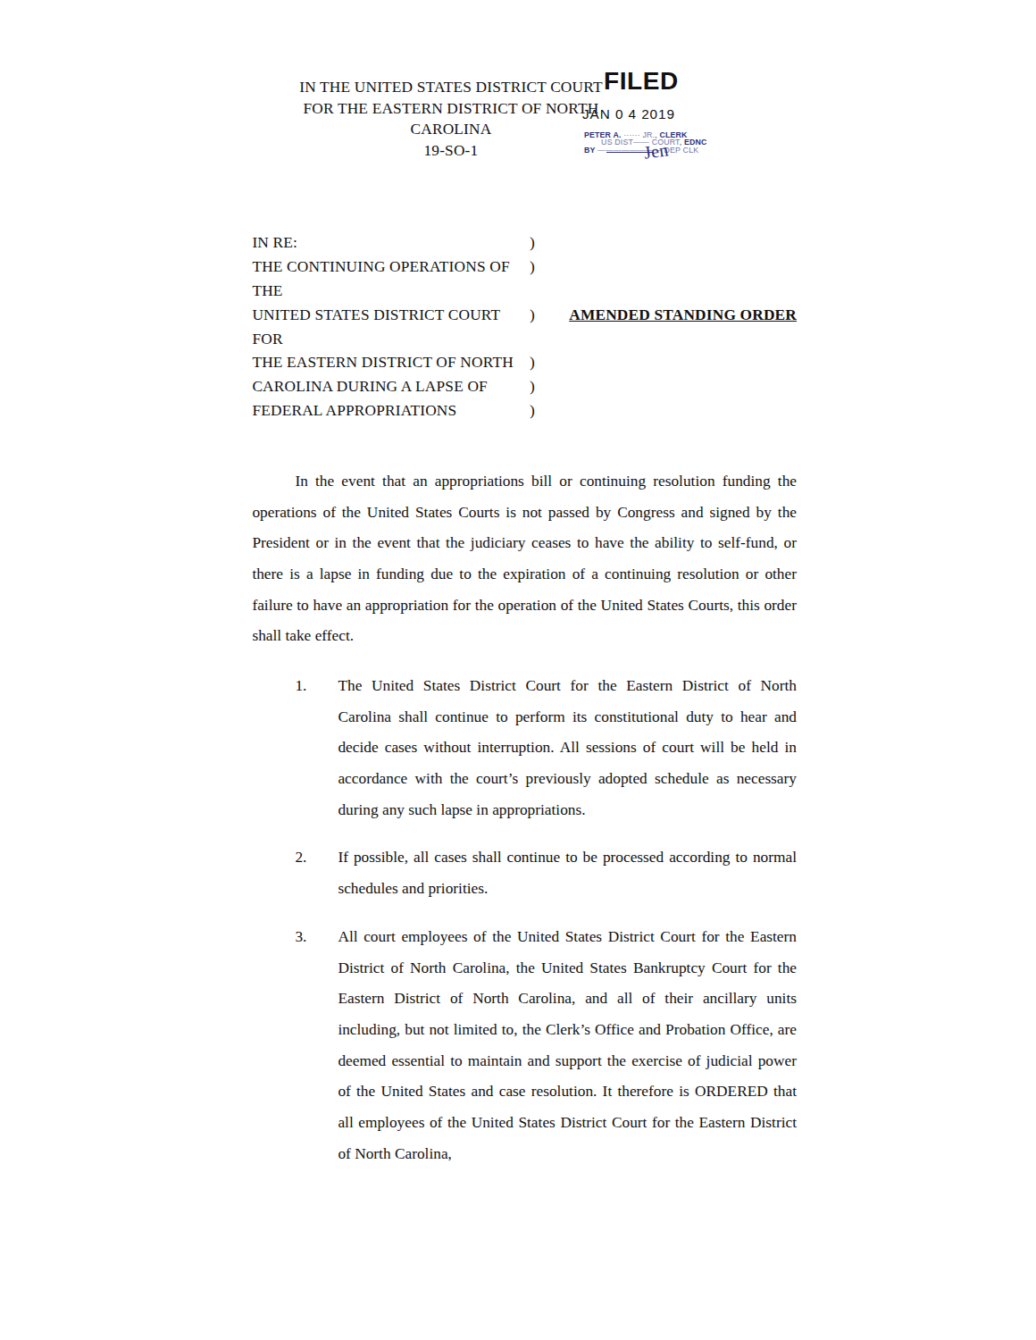In the United States District Court
for the Eastern District of North Carolina
19-SO-1
FILED
JAN 0 4 2019
PETER A. ······ JR., CLERK US DIST—— COURT, EDNC BY ———————— DEP CLK Jen
| In re: | ) | |
| The Continuing Operations of the | ) | |
| United States District Court for | ) | Amended Standing Order |
| the Eastern District of North | ) | |
| Carolina During a Lapse of | ) | |
| Federal Appropriations | ) | |
In the event that an appropriations bill or continuing resolution funding the operations of the United States Courts is not passed by Congress and signed by the President or in the event that the judiciary ceases to have the ability to self-fund, or there is a lapse in funding due to the expiration of a continuing resolution or other failure to have an appropriation for the operation of the United States Courts, this order shall take effect.
The United States District Court for the Eastern District of North Carolina shall continue to perform its constitutional duty to hear and decide cases without interruption. All sessions of court will be held in accordance with the court’s previously adopted schedule as necessary during any such lapse in appropriations.
If possible, all cases shall continue to be processed according to normal schedules and priorities.
All court employees of the United States District Court for the Eastern District of North Carolina, the United States Bankruptcy Court for the Eastern District of North Carolina, and all of their ancillary units including, but not limited to, the Clerk’s Office and Probation Office, are deemed essential to maintain and support the exercise of judicial power of the United States and case resolution. It therefore is ORDERED that all employees of the United States District Court for the Eastern District of North Carolina,